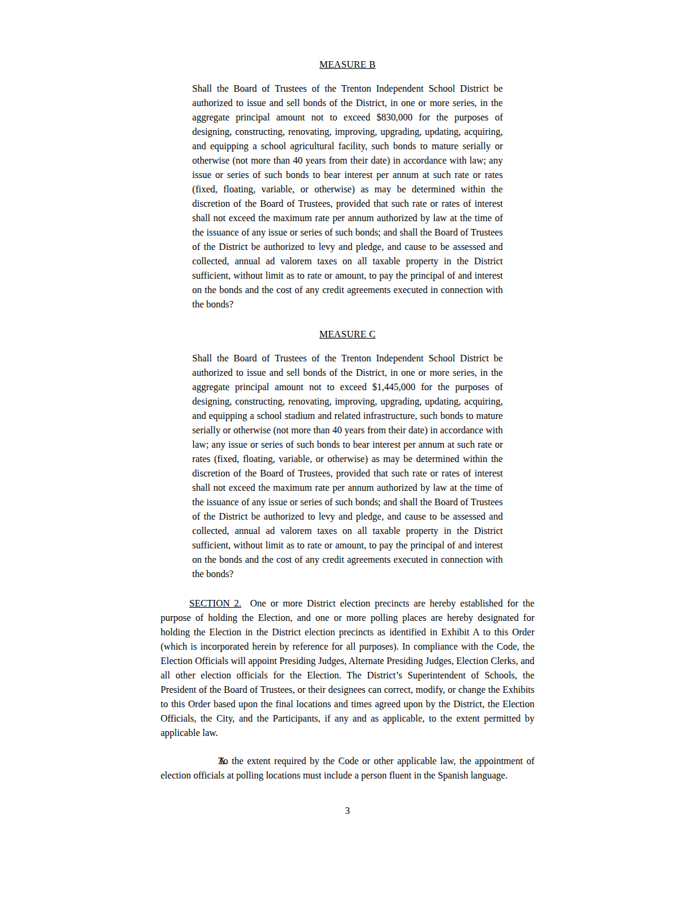MEASURE B
Shall the Board of Trustees of the Trenton Independent School District be authorized to issue and sell bonds of the District, in one or more series, in the aggregate principal amount not to exceed $830,000 for the purposes of designing, constructing, renovating, improving, upgrading, updating, acquiring, and equipping a school agricultural facility, such bonds to mature serially or otherwise (not more than 40 years from their date) in accordance with law; any issue or series of such bonds to bear interest per annum at such rate or rates (fixed, floating, variable, or otherwise) as may be determined within the discretion of the Board of Trustees, provided that such rate or rates of interest shall not exceed the maximum rate per annum authorized by law at the time of the issuance of any issue or series of such bonds; and shall the Board of Trustees of the District be authorized to levy and pledge, and cause to be assessed and collected, annual ad valorem taxes on all taxable property in the District sufficient, without limit as to rate or amount, to pay the principal of and interest on the bonds and the cost of any credit agreements executed in connection with the bonds?
MEASURE C
Shall the Board of Trustees of the Trenton Independent School District be authorized to issue and sell bonds of the District, in one or more series, in the aggregate principal amount not to exceed $1,445,000 for the purposes of designing, constructing, renovating, improving, upgrading, updating, acquiring, and equipping a school stadium and related infrastructure, such bonds to mature serially or otherwise (not more than 40 years from their date) in accordance with law; any issue or series of such bonds to bear interest per annum at such rate or rates (fixed, floating, variable, or otherwise) as may be determined within the discretion of the Board of Trustees, provided that such rate or rates of interest shall not exceed the maximum rate per annum authorized by law at the time of the issuance of any issue or series of such bonds; and shall the Board of Trustees of the District be authorized to levy and pledge, and cause to be assessed and collected, annual ad valorem taxes on all taxable property in the District sufficient, without limit as to rate or amount, to pay the principal of and interest on the bonds and the cost of any credit agreements executed in connection with the bonds?
SECTION 2. One or more District election precincts are hereby established for the purpose of holding the Election, and one or more polling places are hereby designated for holding the Election in the District election precincts as identified in Exhibit A to this Order (which is incorporated herein by reference for all purposes). In compliance with the Code, the Election Officials will appoint Presiding Judges, Alternate Presiding Judges, Election Clerks, and all other election officials for the Election. The District’s Superintendent of Schools, the President of the Board of Trustees, or their designees can correct, modify, or change the Exhibits to this Order based upon the final locations and times agreed upon by the District, the Election Officials, the City, and the Participants, if any and as applicable, to the extent permitted by applicable law.
A. To the extent required by the Code or other applicable law, the appointment of election officials at polling locations must include a person fluent in the Spanish language.
3